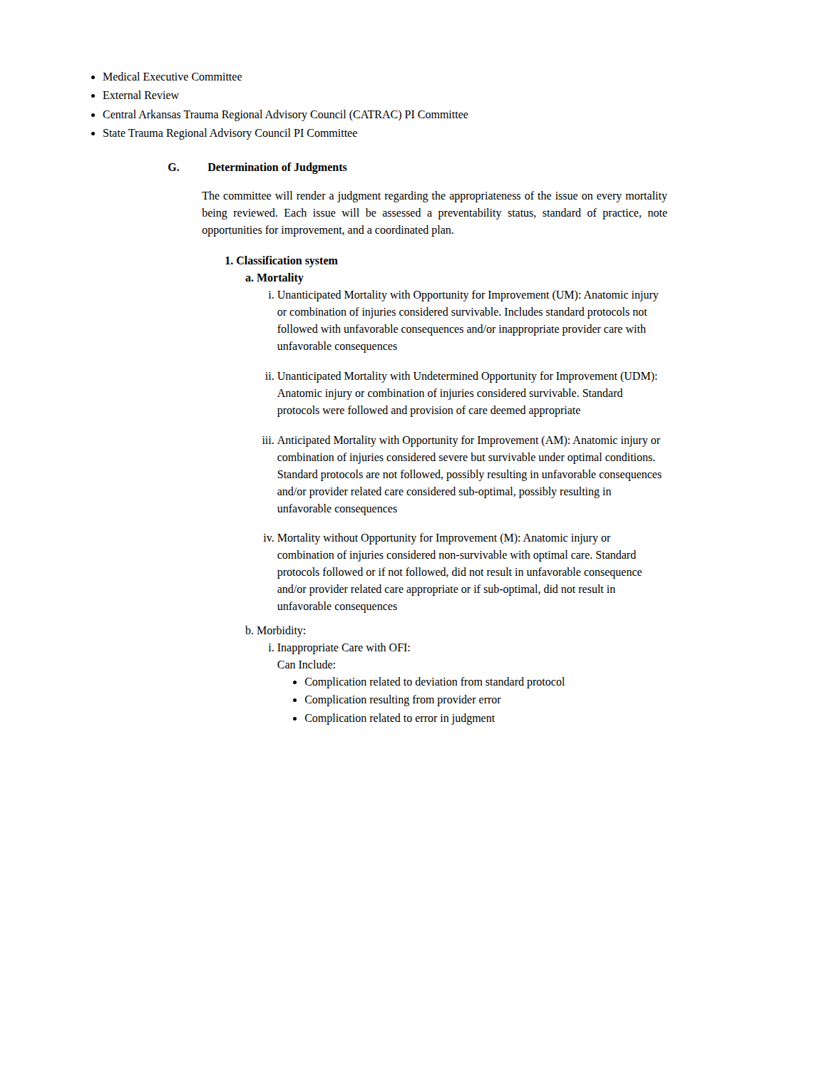Medical Executive Committee
External Review
Central Arkansas Trauma Regional Advisory Council (CATRAC) PI Committee
State Trauma Regional Advisory Council PI Committee
G. Determination of Judgments
The committee will render a judgment regarding the appropriateness of the issue on every mortality being reviewed. Each issue will be assessed a preventability status, standard of practice, note opportunities for improvement, and a coordinated plan.
Classification system
Mortality
Unanticipated Mortality with Opportunity for Improvement (UM): Anatomic injury or combination of injuries considered survivable. Includes standard protocols not followed with unfavorable consequences and/or inappropriate provider care with unfavorable consequences
Unanticipated Mortality with Undetermined Opportunity for Improvement (UDM): Anatomic injury or combination of injuries considered survivable. Standard protocols were followed and provision of care deemed appropriate
Anticipated Mortality with Opportunity for Improvement (AM): Anatomic injury or combination of injuries considered severe but survivable under optimal conditions. Standard protocols are not followed, possibly resulting in unfavorable consequences and/or provider related care considered sub-optimal, possibly resulting in unfavorable consequences
Mortality without Opportunity for Improvement (M): Anatomic injury or combination of injuries considered non-survivable with optimal care. Standard protocols followed or if not followed, did not result in unfavorable consequence and/or provider related care appropriate or if sub-optimal, did not result in unfavorable consequences
Morbidity:
Inappropriate Care with OFI:
Can Include:
Complication related to deviation from standard protocol
Complication resulting from provider error
Complication related to error in judgment